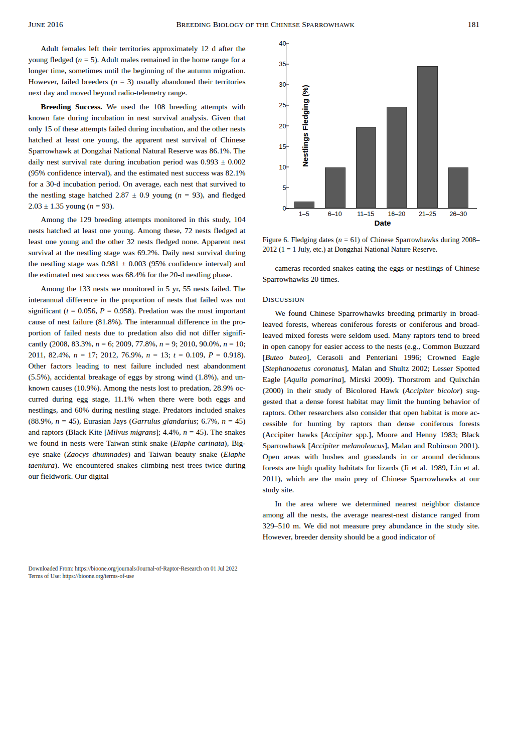JUNE 2016 BREEDING BIOLOGY OF THE CHINESE SPARROWHAWK 181
Adult females left their territories approximately 12 d after the young fledged (n = 5). Adult males remained in the home range for a longer time, sometimes until the beginning of the autumn migration. However, failed breeders (n = 3) usually abandoned their territories next day and moved beyond radio-telemetry range.
Breeding Success. We used the 108 breeding attempts with known fate during incubation in nest survival analysis. Given that only 15 of these attempts failed during incubation, and the other nests hatched at least one young, the apparent nest survival of Chinese Sparrowhawk at Dongzhai National Natural Reserve was 86.1%. The daily nest survival rate during incubation period was 0.993 ± 0.002 (95% confidence interval), and the estimated nest success was 82.1% for a 30-d incubation period. On average, each nest that survived to the nestling stage hatched 2.87 ± 0.9 young (n = 93), and fledged 2.03 ± 1.35 young (n = 93).
Among the 129 breeding attempts monitored in this study, 104 nests hatched at least one young. Among these, 72 nests fledged at least one young and the other 32 nests fledged none. Apparent nest survival at the nestling stage was 69.2%. Daily nest survival during the nestling stage was 0.981 ± 0.003 (95% confidence interval) and the estimated nest success was 68.4% for the 20-d nestling phase.
Among the 133 nests we monitored in 5 yr, 55 nests failed. The interannual difference in the proportion of nests that failed was not significant (t = 0.056, P = 0.958). Predation was the most important cause of nest failure (81.8%). The interannual difference in the proportion of failed nests due to predation also did not differ significantly (2008, 83.3%, n = 6; 2009, 77.8%, n = 9; 2010, 90.0%, n = 10; 2011, 82.4%, n = 17; 2012, 76.9%, n = 13; t = 0.109, P = 0.918). Other factors leading to nest failure included nest abandonment (5.5%), accidental breakage of eggs by strong wind (1.8%), and unknown causes (10.9%). Among the nests lost to predation, 28.9% occurred during egg stage, 11.1% when there were both eggs and nestlings, and 60% during nestling stage. Predators included snakes (88.9%, n = 45), Eurasian Jays (Garrulus glandarius; 6.7%, n = 45) and raptors (Black Kite [Milvus migrans]; 4.4%, n = 45). The snakes we found in nests were Taiwan stink snake (Elaphe carinata), Big-eye snake (Zaocys dhumnades) and Taiwan beauty snake (Elaphe taeniura). We encountered snakes climbing nest trees twice during our fieldwork. Our digital
Nestlings Fledging (%)
40
35
30
25
20
15
10
5
0
1–5 6–10 11–15 16–20 21–25 26–30
Date
Figure 6. Fledging dates (n = 61) of Chinese Sparrowhawks during 2008–2012 (1 = 1 July, etc.) at Dongzhai National Nature Reserve.
cameras recorded snakes eating the eggs or nestlings of Chinese Sparrowhawks 20 times.
DISCUSSION
We found Chinese Sparrowhawks breeding primarily in broad-leaved forests, whereas coniferous forests or coniferous and broad-leaved mixed forests were seldom used. Many raptors tend to breed in open canopy for easier access to the nests (e.g., Common Buzzard [Buteo buteo], Cerasoli and Penteriani 1996; Crowned Eagle [Stephanoaetus coronatus], Malan and Shultz 2002; Lesser Spotted Eagle [Aquila pomarina], Mirski 2009). Thorstrom and Quixchán (2000) in their study of Bicolored Hawk (Accipiter bicolor) suggested that a dense forest habitat may limit the hunting behavior of raptors. Other researchers also consider that open habitat is more accessible for hunting by raptors than dense coniferous forests (Accipiter hawks [Accipiter spp.], Moore and Henny 1983; Black Sparrowhawk [Accipiter melanoleucus], Malan and Robinson 2001). Open areas with bushes and grasslands in or around deciduous forests are high quality habitats for lizards (Ji et al. 1989, Lin et al. 2011), which are the main prey of Chinese Sparrowhawks at our study site.
In the area where we determined nearest neighbor distance among all the nests, the average nearest-nest distance ranged from 329–510 m. We did not measure prey abundance in the study site. However, breeder density should be a good indicator of
Downloaded From: https://bioone.org/journals/Journal-of-Raptor-Research on 01 Jul 2022
Terms of Use: https://bioone.org/terms-of-use